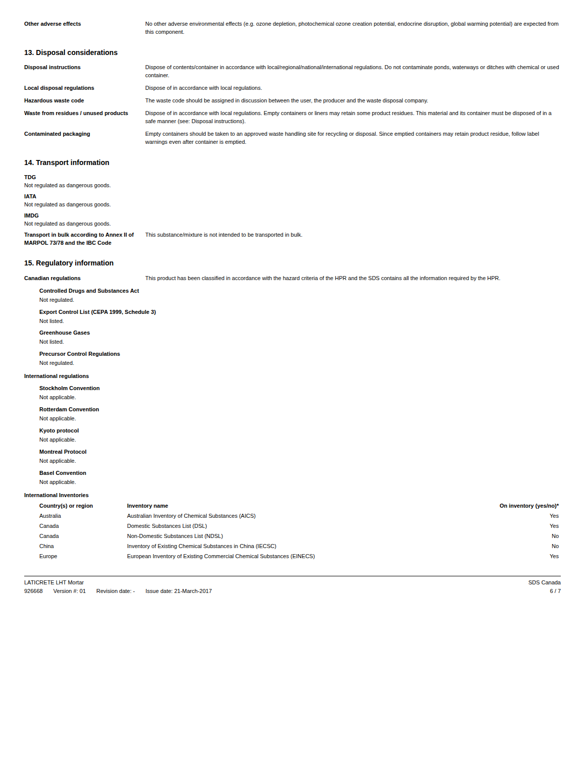Other adverse effects
No other adverse environmental effects (e.g. ozone depletion, photochemical ozone creation potential, endocrine disruption, global warming potential) are expected from this component.
13. Disposal considerations
Disposal instructions
Dispose of contents/container in accordance with local/regional/national/international regulations. Do not contaminate ponds, waterways or ditches with chemical or used container.
Local disposal regulations
Dispose of in accordance with local regulations.
Hazardous waste code
The waste code should be assigned in discussion between the user, the producer and the waste disposal company.
Waste from residues / unused products
Dispose of in accordance with local regulations. Empty containers or liners may retain some product residues. This material and its container must be disposed of in a safe manner (see: Disposal instructions).
Contaminated packaging
Empty containers should be taken to an approved waste handling site for recycling or disposal. Since emptied containers may retain product residue, follow label warnings even after container is emptied.
14. Transport information
TDG
Not regulated as dangerous goods.
IATA
Not regulated as dangerous goods.
IMDG
Not regulated as dangerous goods.
Transport in bulk according to Annex II of MARPOL 73/78 and the IBC Code
This substance/mixture is not intended to be transported in bulk.
15. Regulatory information
Canadian regulations
This product has been classified in accordance with the hazard criteria of the HPR and the SDS contains all the information required by the HPR.
Controlled Drugs and Substances Act
Not regulated.
Export Control List (CEPA 1999, Schedule 3)
Not listed.
Greenhouse Gases
Not listed.
Precursor Control Regulations
Not regulated.
International regulations
Stockholm Convention
Not applicable.
Rotterdam Convention
Not applicable.
Kyoto protocol
Not applicable.
Montreal Protocol
Not applicable.
Basel Convention
Not applicable.
International Inventories
| Country(s) or region | Inventory name | On inventory (yes/no)* |
| --- | --- | --- |
| Australia | Australian Inventory of Chemical Substances (AICS) | Yes |
| Canada | Domestic Substances List (DSL) | Yes |
| Canada | Non-Domestic Substances List (NDSL) | No |
| China | Inventory of Existing Chemical Substances in China (IECSC) | No |
| Europe | European Inventory of Existing Commercial Chemical Substances (EINECS) | Yes |
LATICRETE LHT Mortar
926668 Version #: 01 Revision date: - Issue date: 21-March-2017
SDS Canada
6 / 7